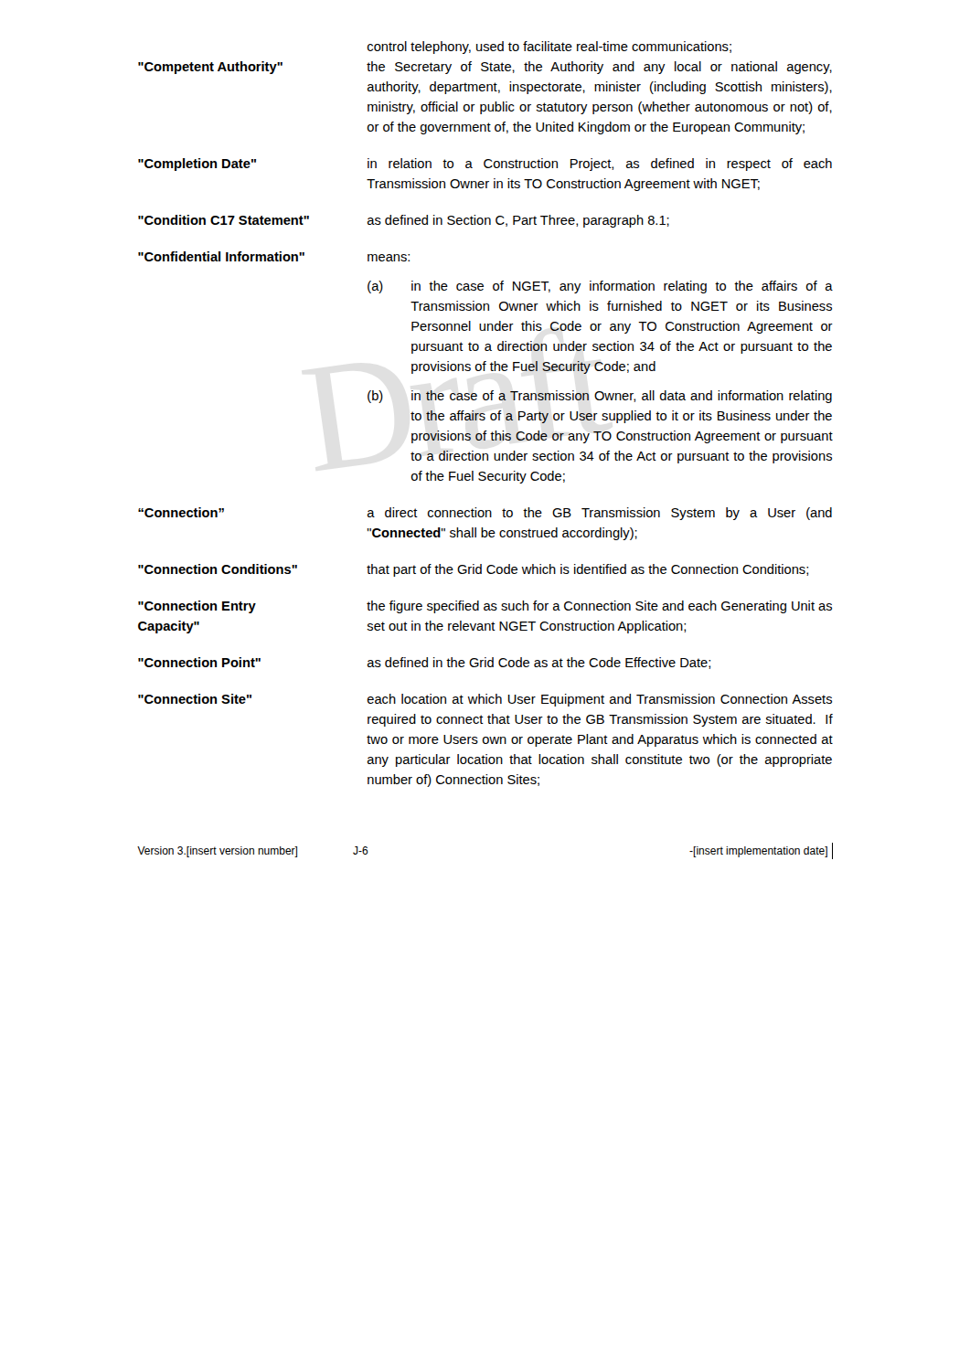Draft
control telephony, used to facilitate real-time communications;
| "Competent Authority" | the Secretary of State, the Authority and any local or national agency, authority, department, inspectorate, minister (including Scottish ministers), ministry, official or public or statutory person (whether autonomous or not) of, or of the government of, the United Kingdom or the European Community; |
| "Completion Date" | in relation to a Construction Project, as defined in respect of each Transmission Owner in its TO Construction Agreement with NGET; |
| "Condition C17 Statement" | as defined in Section C, Part Three, paragraph 8.1; |
| "Confidential Information" | means: (a) in the case of NGET, any information relating to the affairs of a Transmission Owner which is furnished to NGET or its Business Personnel under this Code or any TO Construction Agreement or pursuant to a direction under section 34 of the Act or pursuant to the provisions of the Fuel Security Code; and (b) in the case of a Transmission Owner, all data and information relating to the affairs of a Party or User supplied to it or its Business under the provisions of this Code or any TO Construction Agreement or pursuant to a direction under section 34 of the Act or pursuant to the provisions of the Fuel Security Code; |
| “Connection” | a direct connection to the GB Transmission System by a User (and " Connected " shall be construed accordingly); |
| "Connection Conditions" | that part of the Grid Code which is identified as the Connection Conditions; |
| "Connection Entry Capacity" | the figure specified as such for a Connection Site and each Generating Unit as set out in the relevant NGET Construction Application; |
| "Connection Point" | as defined in the Grid Code as at the Code Effective Date; |
| "Connection Site" | each location at which User Equipment and Transmission Connection Assets required to connect that User to the GB Transmission System are situated. If two or more Users own or operate Plant and Apparatus which is connected at any particular location that location shall constitute two (or the appropriate number of) Connection Sites; |
Version 3.[insert version number] J-6 -[insert implementation date]